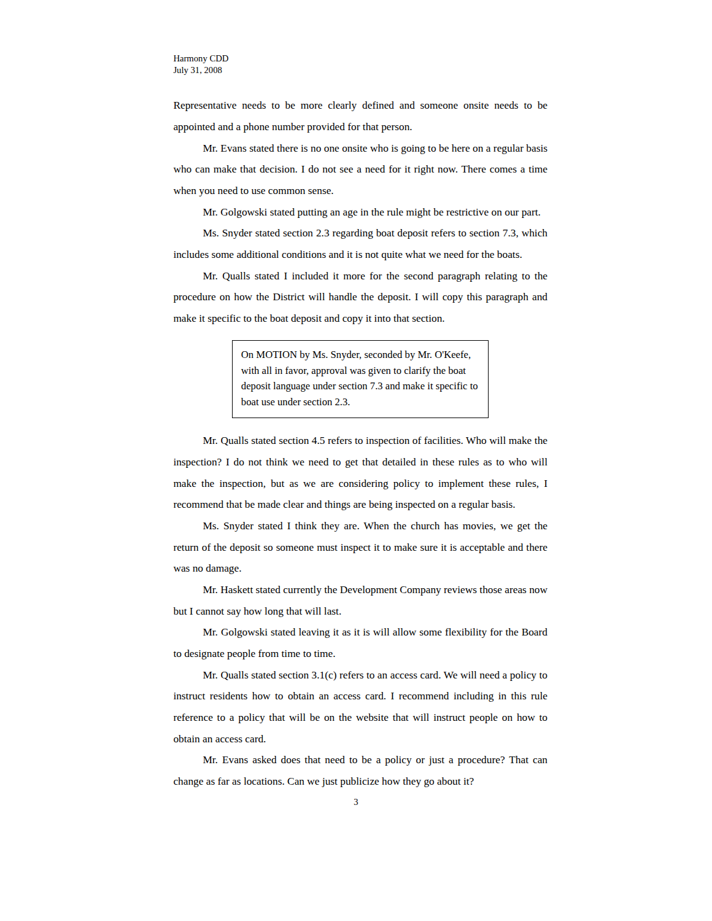Harmony CDD
July 31, 2008
Representative needs to be more clearly defined and someone onsite needs to be appointed and a phone number provided for that person.
Mr. Evans stated there is no one onsite who is going to be here on a regular basis who can make that decision. I do not see a need for it right now. There comes a time when you need to use common sense.
Mr. Golgowski stated putting an age in the rule might be restrictive on our part.
Ms. Snyder stated section 2.3 regarding boat deposit refers to section 7.3, which includes some additional conditions and it is not quite what we need for the boats.
Mr. Qualls stated I included it more for the second paragraph relating to the procedure on how the District will handle the deposit. I will copy this paragraph and make it specific to the boat deposit and copy it into that section.
On MOTION by Ms. Snyder, seconded by Mr. O'Keefe, with all in favor, approval was given to clarify the boat deposit language under section 7.3 and make it specific to boat use under section 2.3.
Mr. Qualls stated section 4.5 refers to inspection of facilities. Who will make the inspection? I do not think we need to get that detailed in these rules as to who will make the inspection, but as we are considering policy to implement these rules, I recommend that be made clear and things are being inspected on a regular basis.
Ms. Snyder stated I think they are. When the church has movies, we get the return of the deposit so someone must inspect it to make sure it is acceptable and there was no damage.
Mr. Haskett stated currently the Development Company reviews those areas now but I cannot say how long that will last.
Mr. Golgowski stated leaving it as it is will allow some flexibility for the Board to designate people from time to time.
Mr. Qualls stated section 3.1(c) refers to an access card. We will need a policy to instruct residents how to obtain an access card. I recommend including in this rule reference to a policy that will be on the website that will instruct people on how to obtain an access card.
Mr. Evans asked does that need to be a policy or just a procedure? That can change as far as locations. Can we just publicize how they go about it?
3